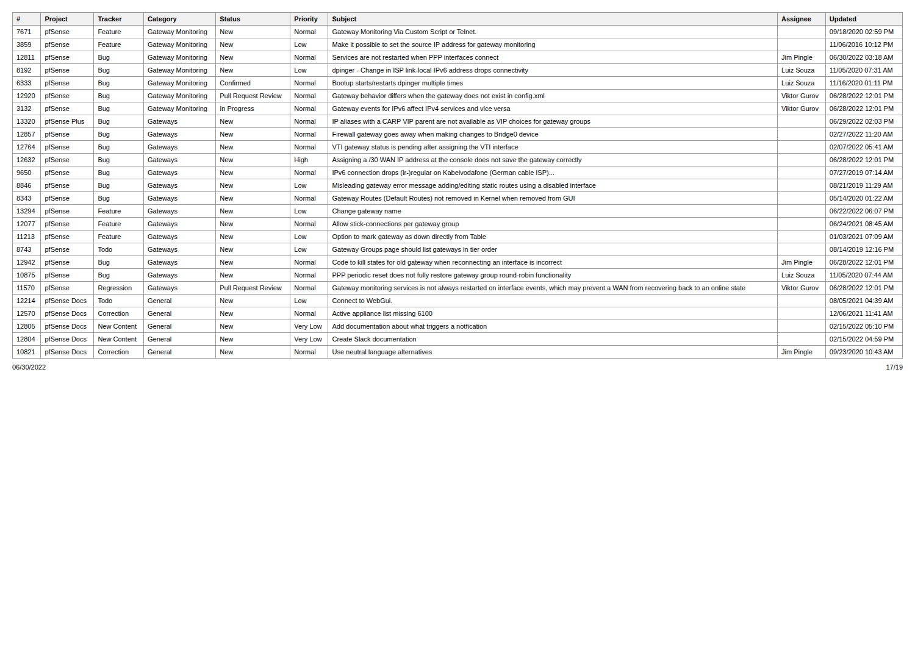| # | Project | Tracker | Category | Status | Priority | Subject | Assignee | Updated |
| --- | --- | --- | --- | --- | --- | --- | --- | --- |
| 7671 | pfSense | Feature | Gateway Monitoring | New | Normal | Gateway Monitoring Via Custom Script or Telnet. | | 09/18/2020 02:59 PM |
| 3859 | pfSense | Feature | Gateway Monitoring | New | Low | Make it possible to set the source IP address for gateway monitoring | | 11/06/2016 10:12 PM |
| 12811 | pfSense | Bug | Gateway Monitoring | New | Normal | Services are not restarted when PPP interfaces connect | Jim Pingle | 06/30/2022 03:18 AM |
| 8192 | pfSense | Bug | Gateway Monitoring | New | Low | dpinger - Change in ISP link-local IPv6 address drops connectivity | Luiz Souza | 11/05/2020 07:31 AM |
| 6333 | pfSense | Bug | Gateway Monitoring | Confirmed | Normal | Bootup starts/restarts dpinger multiple times | Luiz Souza | 11/16/2020 01:11 PM |
| 12920 | pfSense | Bug | Gateway Monitoring | Pull Request Review | Normal | Gateway behavior differs when the gateway does not exist in config.xml | Viktor Gurov | 06/28/2022 12:01 PM |
| 3132 | pfSense | Bug | Gateway Monitoring | In Progress | Normal | Gateway events for IPv6 affect IPv4 services and vice versa | Viktor Gurov | 06/28/2022 12:01 PM |
| 13320 | pfSense Plus | Bug | Gateways | New | Normal | IP aliases with a CARP VIP parent are not available as VIP choices for gateway groups | | 06/29/2022 02:03 PM |
| 12857 | pfSense | Bug | Gateways | New | Normal | Firewall gateway goes away when making changes to Bridge0 device | | 02/27/2022 11:20 AM |
| 12764 | pfSense | Bug | Gateways | New | Normal | VTI gateway status is pending after assigning the VTI interface | | 02/07/2022 05:41 AM |
| 12632 | pfSense | Bug | Gateways | New | High | Assigning a /30 WAN IP address at the console does not save the gateway correctly | | 06/28/2022 12:01 PM |
| 9650 | pfSense | Bug | Gateways | New | Normal | IPv6 connection drops (ir-)regular on Kabelvodafone (German cable ISP)... | | 07/27/2019 07:14 AM |
| 8846 | pfSense | Bug | Gateways | New | Low | Misleading gateway error message adding/editing static routes using a disabled interface | | 08/21/2019 11:29 AM |
| 8343 | pfSense | Bug | Gateways | New | Normal | Gateway Routes (Default Routes) not removed in Kernel when removed from GUI | | 05/14/2020 01:22 AM |
| 13294 | pfSense | Feature | Gateways | New | Low | Change gateway name | | 06/22/2022 06:07 PM |
| 12077 | pfSense | Feature | Gateways | New | Normal | Allow stick-connections per gateway group | | 06/24/2021 08:45 AM |
| 11213 | pfSense | Feature | Gateways | New | Low | Option to mark gateway as down directly from Table | | 01/03/2021 07:09 AM |
| 8743 | pfSense | Todo | Gateways | New | Low | Gateway Groups page should list gateways in tier order | | 08/14/2019 12:16 PM |
| 12942 | pfSense | Bug | Gateways | New | Normal | Code to kill states for old gateway when reconnecting an interface is incorrect | Jim Pingle | 06/28/2022 12:01 PM |
| 10875 | pfSense | Bug | Gateways | New | Normal | PPP periodic reset does not fully restore gateway group round-robin functionality | Luiz Souza | 11/05/2020 07:44 AM |
| 11570 | pfSense | Regression | Gateways | Pull Request Review | Normal | Gateway monitoring services is not always restarted on interface events, which may prevent a WAN from recovering back to an online state | Viktor Gurov | 06/28/2022 12:01 PM |
| 12214 | pfSense Docs | Todo | General | New | Low | Connect to WebGui. | | 08/05/2021 04:39 AM |
| 12570 | pfSense Docs | Correction | General | New | Normal | Active appliance list missing 6100 | | 12/06/2021 11:41 AM |
| 12805 | pfSense Docs | New Content | General | New | Very Low | Add documentation about what triggers a notfication | | 02/15/2022 05:10 PM |
| 12804 | pfSense Docs | New Content | General | New | Very Low | Create Slack documentation | | 02/15/2022 04:59 PM |
| 10821 | pfSense Docs | Correction | General | New | Normal | Use neutral language alternatives | Jim Pingle | 09/23/2020 10:43 AM |
06/30/2022 17/19